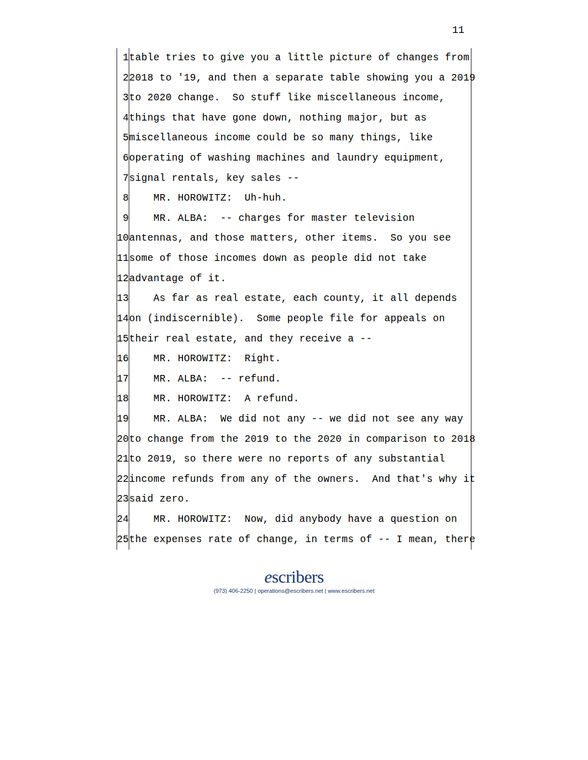11
| 1 | table tries to give you a little picture of changes from |
| 2 | 2018 to '19, and then a separate table showing you a 2019 |
| 3 | to 2020 change. So stuff like miscellaneous income, |
| 4 | things that have gone down, nothing major, but as |
| 5 | miscellaneous income could be so many things, like |
| 6 | operating of washing machines and laundry equipment, |
| 7 | signal rentals, key sales -- |
| 8 | MR. HOROWITZ: Uh-huh. |
| 9 | MR. ALBA: -- charges for master television |
| 10 | antennas, and those matters, other items. So you see |
| 11 | some of those incomes down as people did not take |
| 12 | advantage of it. |
| 13 | As far as real estate, each county, it all depends |
| 14 | on (indiscernible). Some people file for appeals on |
| 15 | their real estate, and they receive a -- |
| 16 | MR. HOROWITZ: Right. |
| 17 | MR. ALBA: -- refund. |
| 18 | MR. HOROWITZ: A refund. |
| 19 | MR. ALBA: We did not any -- we did not see any way |
| 20 | to change from the 2019 to the 2020 in comparison to 2018 |
| 21 | to 2019, so there were no reports of any substantial |
| 22 | income refunds from any of the owners. And that's why it |
| 23 | said zero. |
| 24 | MR. HOROWITZ: Now, did anybody have a question on |
| 25 | the expenses rate of change, in terms of -- I mean, there |
escribers
(973) 406-2250 | operations@escribers.net | www.escribers.net